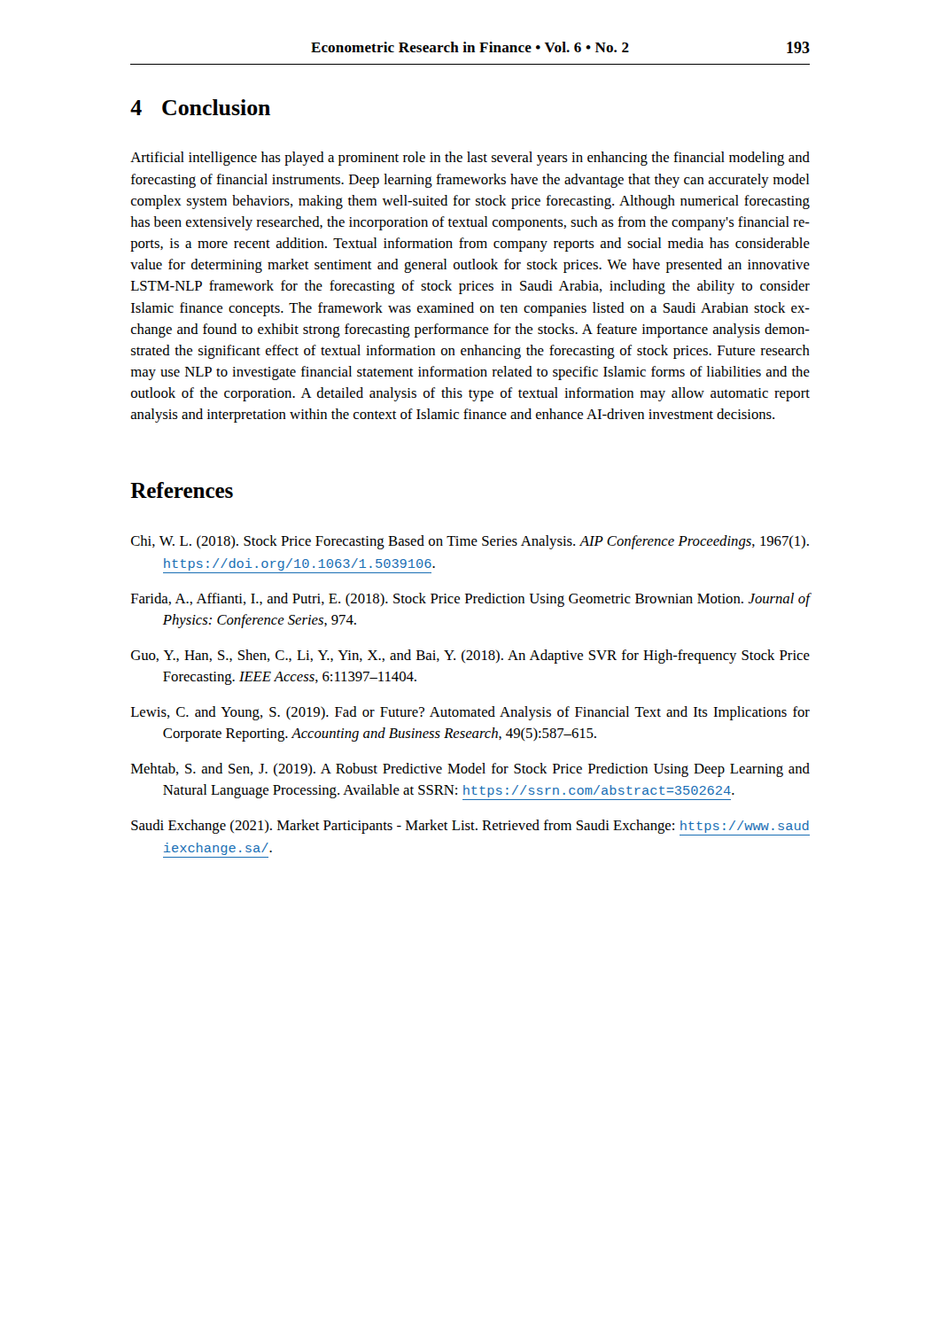Econometric Research in Finance • Vol. 6 • No. 2 193
4 Conclusion
Artificial intelligence has played a prominent role in the last several years in enhancing the financial modeling and forecasting of financial instruments. Deep learning frameworks have the advantage that they can accurately model complex system behaviors, making them well-suited for stock price forecasting. Although numerical forecasting has been extensively researched, the incorporation of textual components, such as from the company's financial reports, is a more recent addition. Textual information from company reports and social media has considerable value for determining market sentiment and general outlook for stock prices. We have presented an innovative LSTM-NLP framework for the forecasting of stock prices in Saudi Arabia, including the ability to consider Islamic finance concepts. The framework was examined on ten companies listed on a Saudi Arabian stock exchange and found to exhibit strong forecasting performance for the stocks. A feature importance analysis demonstrated the significant effect of textual information on enhancing the forecasting of stock prices. Future research may use NLP to investigate financial statement information related to specific Islamic forms of liabilities and the outlook of the corporation. A detailed analysis of this type of textual information may allow automatic report analysis and interpretation within the context of Islamic finance and enhance AI-driven investment decisions.
References
Chi, W. L. (2018). Stock Price Forecasting Based on Time Series Analysis. AIP Conference Proceedings, 1967(1). https://doi.org/10.1063/1.5039106.
Farida, A., Affianti, I., and Putri, E. (2018). Stock Price Prediction Using Geometric Brownian Motion. Journal of Physics: Conference Series, 974.
Guo, Y., Han, S., Shen, C., Li, Y., Yin, X., and Bai, Y. (2018). An Adaptive SVR for High-frequency Stock Price Forecasting. IEEE Access, 6:11397–11404.
Lewis, C. and Young, S. (2019). Fad or Future? Automated Analysis of Financial Text and Its Implications for Corporate Reporting. Accounting and Business Research, 49(5):587–615.
Mehtab, S. and Sen, J. (2019). A Robust Predictive Model for Stock Price Prediction Using Deep Learning and Natural Language Processing. Available at SSRN: https://ssrn.com/abstract=3502624.
Saudi Exchange (2021). Market Participants - Market List. Retrieved from Saudi Exchange: https://www.saudiexchange.sa/.